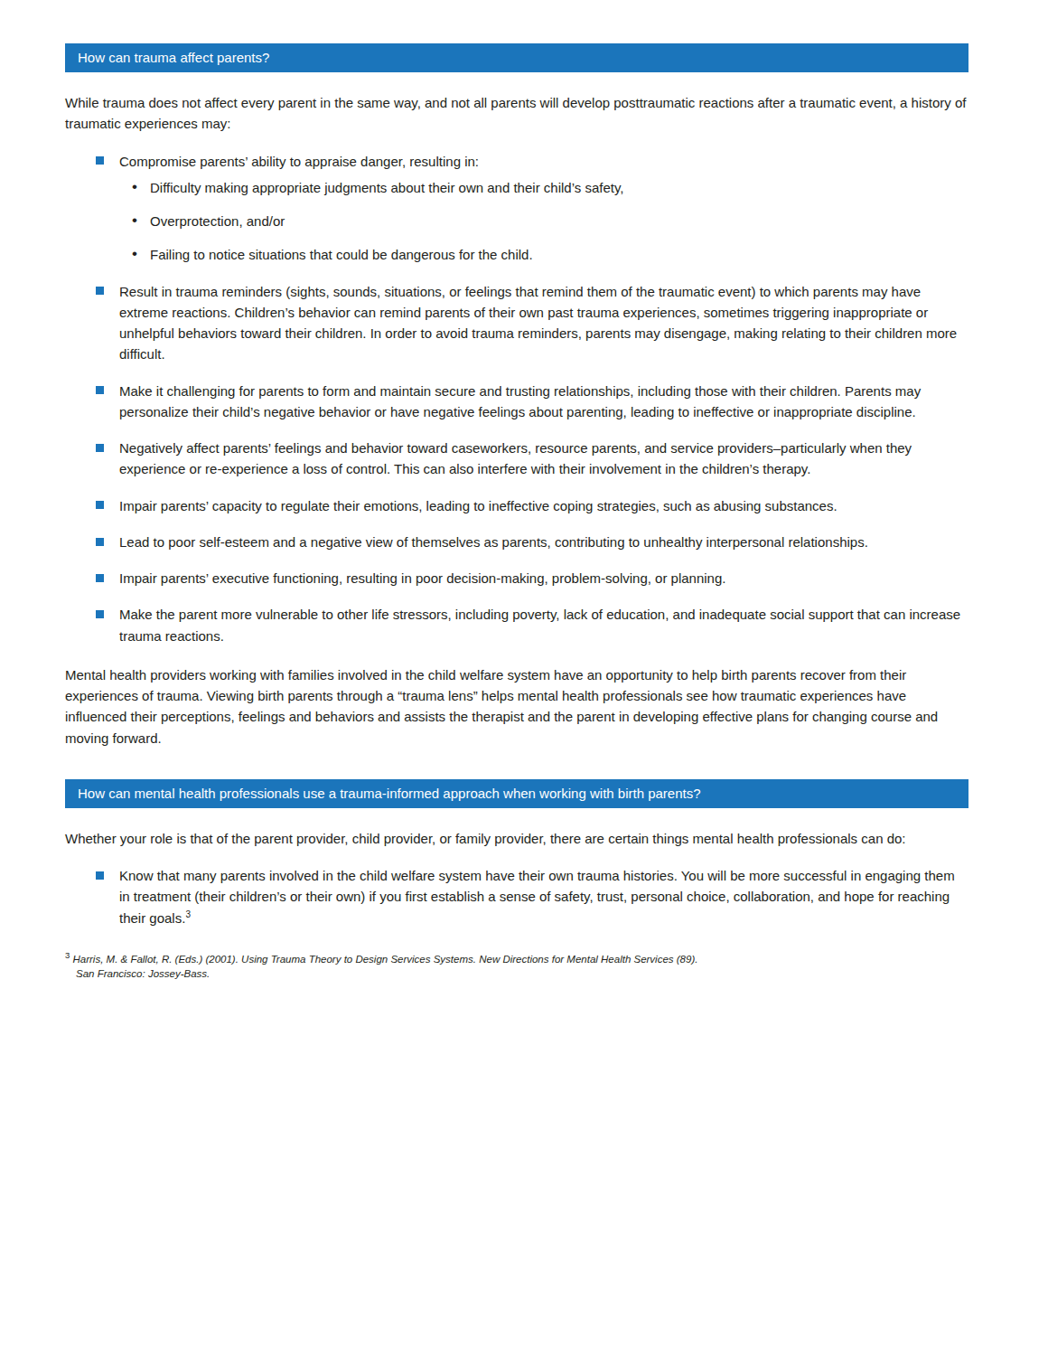How can trauma affect parents?
While trauma does not affect every parent in the same way, and not all parents will develop posttraumatic reactions after a traumatic event, a history of traumatic experiences may:
Compromise parents’ ability to appraise danger, resulting in:
Difficulty making appropriate judgments about their own and their child’s safety,
Overprotection, and/or
Failing to notice situations that could be dangerous for the child.
Result in trauma reminders (sights, sounds, situations, or feelings that remind them of the traumatic event) to which parents may have extreme reactions. Children’s behavior can remind parents of their own past trauma experiences, sometimes triggering inappropriate or unhelpful behaviors toward their children. In order to avoid trauma reminders, parents may disengage, making relating to their children more difficult.
Make it challenging for parents to form and maintain secure and trusting relationships, including those with their children. Parents may personalize their child’s negative behavior or have negative feelings about parenting, leading to ineffective or inappropriate discipline.
Negatively affect parents’ feelings and behavior toward caseworkers, resource parents, and service providers–particularly when they experience or re-experience a loss of control. This can also interfere with their involvement in the children’s therapy.
Impair parents’ capacity to regulate their emotions, leading to ineffective coping strategies, such as abusing substances.
Lead to poor self-esteem and a negative view of themselves as parents, contributing to unhealthy interpersonal relationships.
Impair parents’ executive functioning, resulting in poor decision-making, problem-solving, or planning.
Make the parent more vulnerable to other life stressors, including poverty, lack of education, and inadequate social support that can increase trauma reactions.
Mental health providers working with families involved in the child welfare system have an opportunity to help birth parents recover from their experiences of trauma. Viewing birth parents through a “trauma lens” helps mental health professionals see how traumatic experiences have influenced their perceptions, feelings and behaviors and assists the therapist and the parent in developing effective plans for changing course and moving forward.
How can mental health professionals use a trauma-informed approach when working with birth parents?
Whether your role is that of the parent provider, child provider, or family provider, there are certain things mental health professionals can do:
Know that many parents involved in the child welfare system have their own trauma histories. You will be more successful in engaging them in treatment (their children’s or their own) if you first establish a sense of safety, trust, personal choice, collaboration, and hope for reaching their goals.3
3 Harris, M. & Fallot, R. (Eds.) (2001). Using Trauma Theory to Design Services Systems. New Directions for Mental Health Services (89). San Francisco: Jossey-Bass.